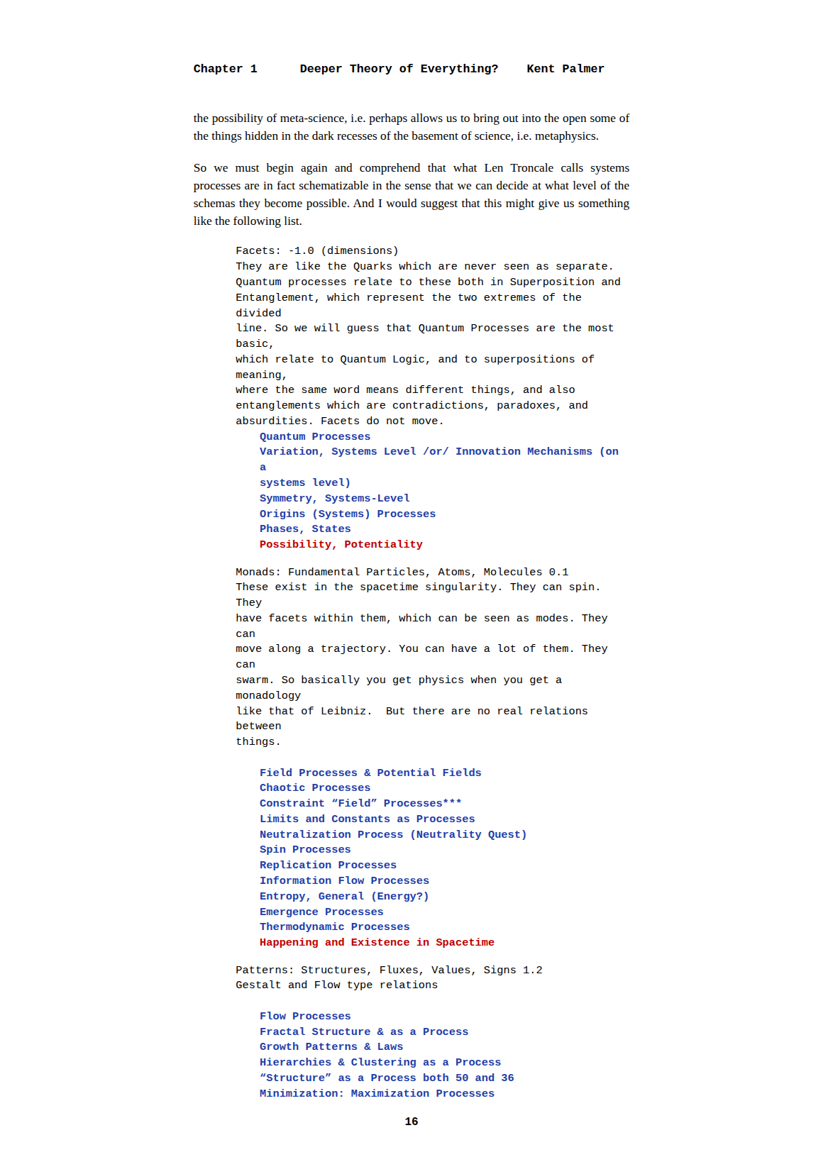Chapter 1 Deeper Theory of Everything? Kent Palmer
the possibility of meta-science, i.e. perhaps allows us to bring out into the open some of the things hidden in the dark recesses of the basement of science, i.e. metaphysics.
So we must begin again and comprehend that what Len Troncale calls systems processes are in fact schematizable in the sense that we can decide at what level of the schemas they become possible. And I would suggest that this might give us something like the following list.
Facets: -1.0 (dimensions) They are like the Quarks which are never seen as separate. Quantum processes relate to these both in Superposition and Entanglement, which represent the two extremes of the divided line. So we will guess that Quantum Processes are the most basic, which relate to Quantum Logic, and to superpositions of meaning, where the same word means different things, and also entanglements which are contradictions, paradoxes, and absurdities. Facets do not move. Quantum Processes Variation, Systems Level /or/ Innovation Mechanisms (on a systems level) Symmetry, Systems-Level Origins (Systems) Processes Phases, States Possibility, Potentiality
Monads: Fundamental Particles, Atoms, Molecules 0.1 These exist in the spacetime singularity. They can spin. They have facets within them, which can be seen as modes. They can move along a trajectory. You can have a lot of them. They can swarm. So basically you get physics when you get a monadology like that of Leibniz. But there are no real relations between things. Field Processes & Potential Fields Chaotic Processes Constraint “Field” Processes***Limits and Constants as Processes Neutralization Process (Neutrality Quest) Spin Processes Replication Processes Information Flow Processes Entropy, General (Energy?) Emergence Processes Thermodynamic Processes Happening and Existence in Spacetime
Patterns: Structures, Fluxes, Values, Signs 1.2 Gestalt and Flow type relations Flow Processes Fractal Structure & as a Process Growth Patterns & Laws Hierarchies & Clustering as a Process“Structure” as a Process both 50 and 36 Minimization: Maximization Processes
16